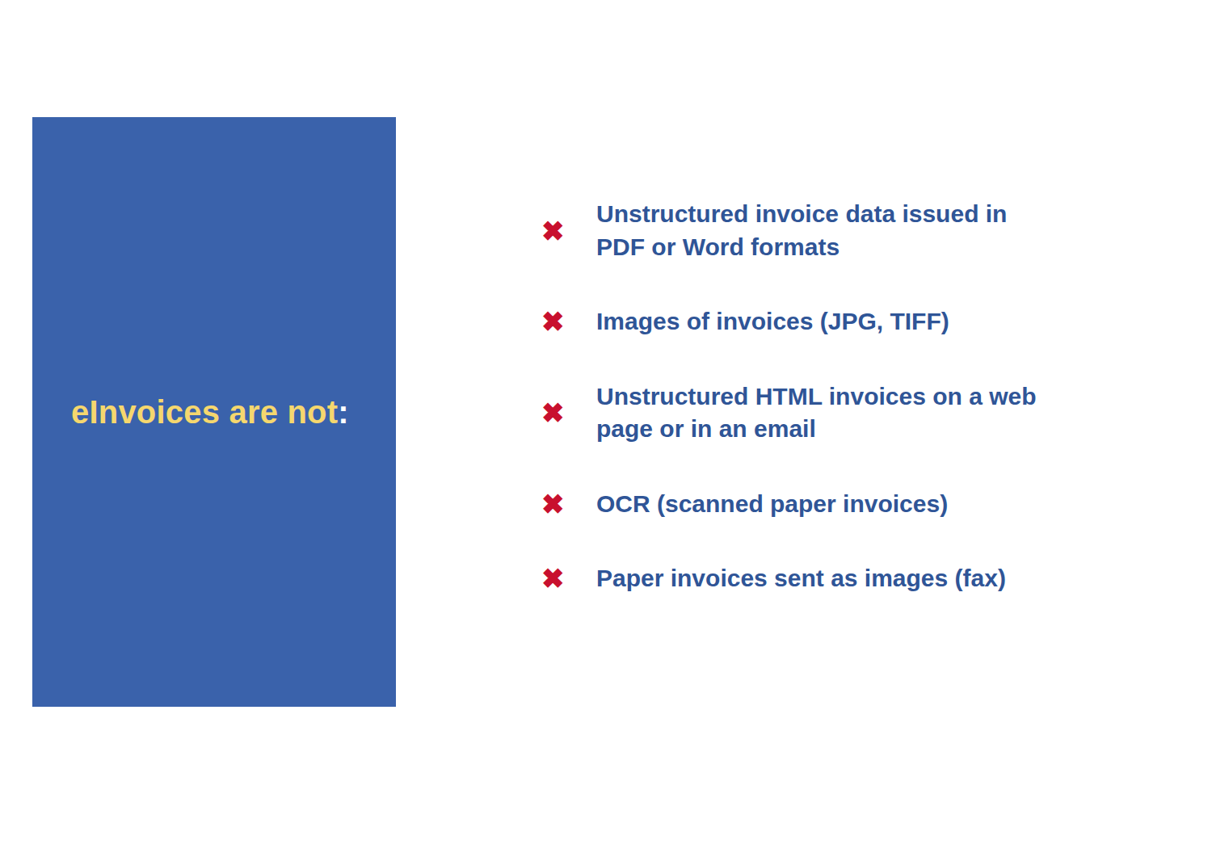eInvoices are not:
Unstructured invoice data issued in PDF or Word formats
Images of invoices (JPG, TIFF)
Unstructured HTML invoices on a web page or in an email
OCR (scanned paper invoices)
Paper invoices sent as images (fax)